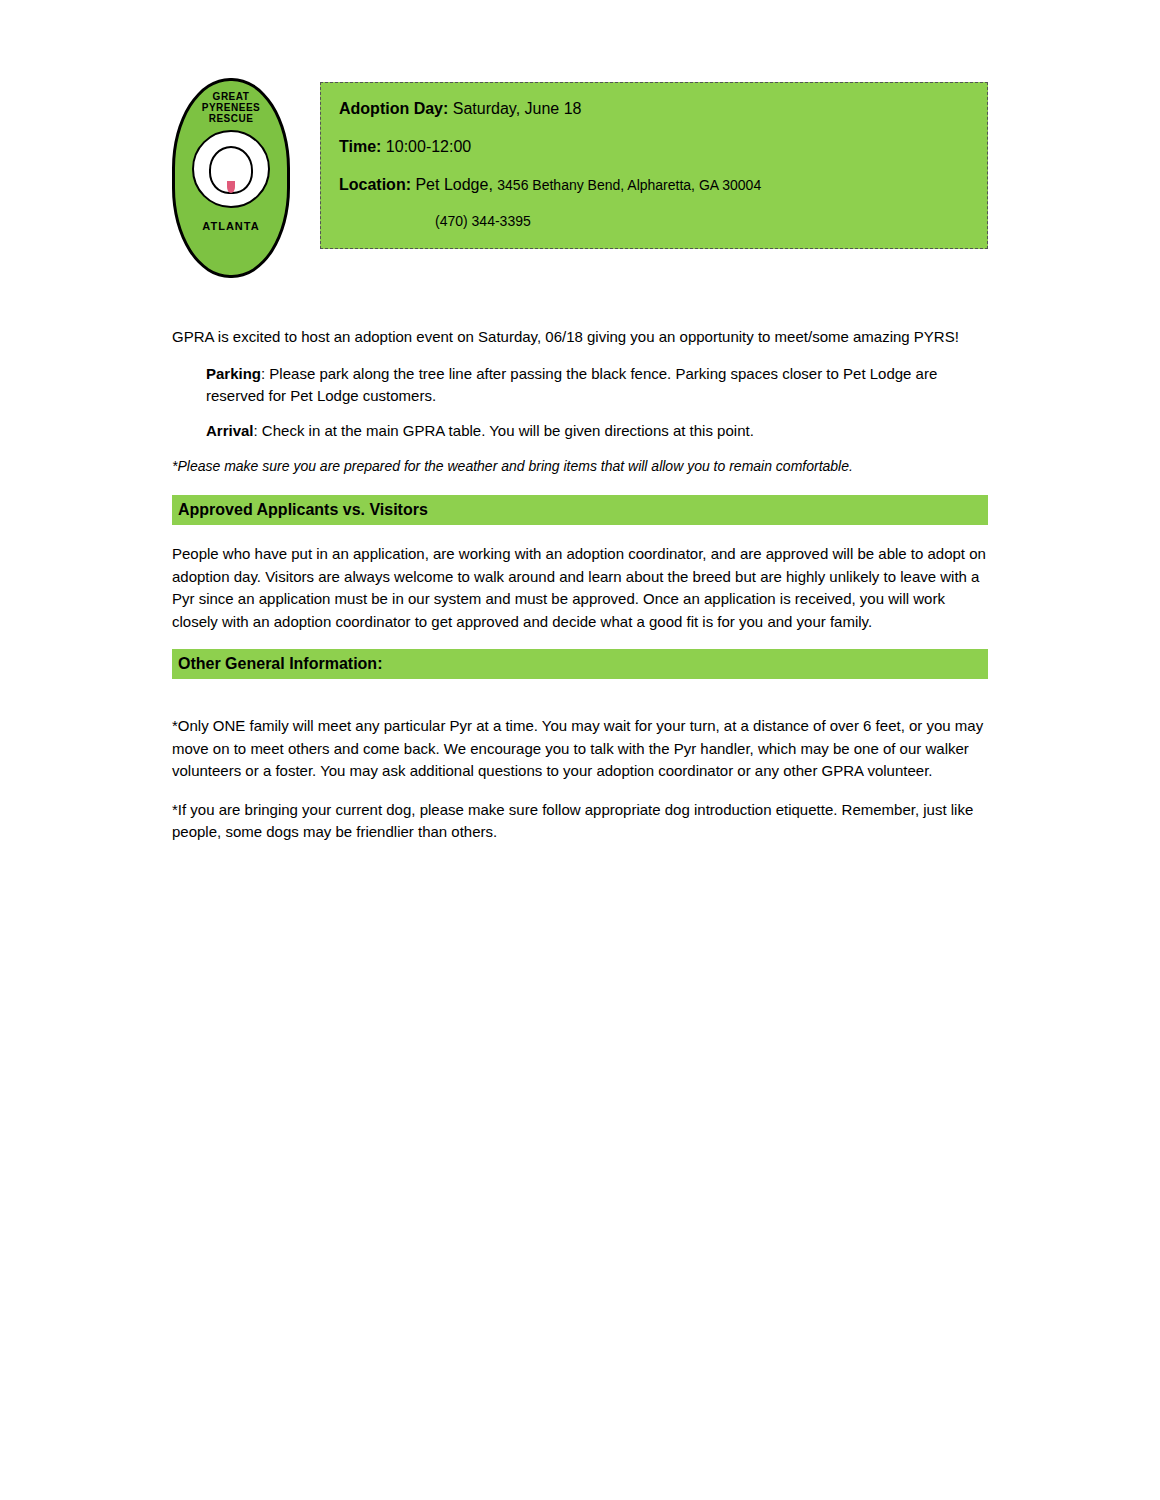GREAT
PYRENEES
RESCUE
ATLANTA
Adoption Day: Saturday, June 18
Time: 10:00-12:00
Location: Pet Lodge, 3456 Bethany Bend, Alpharetta, GA 30004
(470) 344-3395
GPRA is excited to host an adoption event on Saturday, 06/18 giving you an opportunity to meet/some amazing PYRS!
Parking: Please park along the tree line after passing the black fence. Parking spaces closer to Pet Lodge are reserved for Pet Lodge customers.
Arrival: Check in at the main GPRA table. You will be given directions at this point.
*Please make sure you are prepared for the weather and bring items that will allow you to remain comfortable.
Approved Applicants vs. Visitors
People who have put in an application, are working with an adoption coordinator, and are approved will be able to adopt on adoption day. Visitors are always welcome to walk around and learn about the breed but are highly unlikely to leave with a Pyr since an application must be in our system and must be approved. Once an application is received, you will work closely with an adoption coordinator to get approved and decide what a good fit is for you and your family.
Other General Information:
*Only ONE family will meet any particular Pyr at a time. You may wait for your turn, at a distance of over 6 feet, or you may move on to meet others and come back. We encourage you to talk with the Pyr handler, which may be one of our walker volunteers or a foster. You may ask additional questions to your adoption coordinator or any other GPRA volunteer.
*If you are bringing your current dog, please make sure follow appropriate dog introduction etiquette. Remember, just like people, some dogs may be friendlier than others.